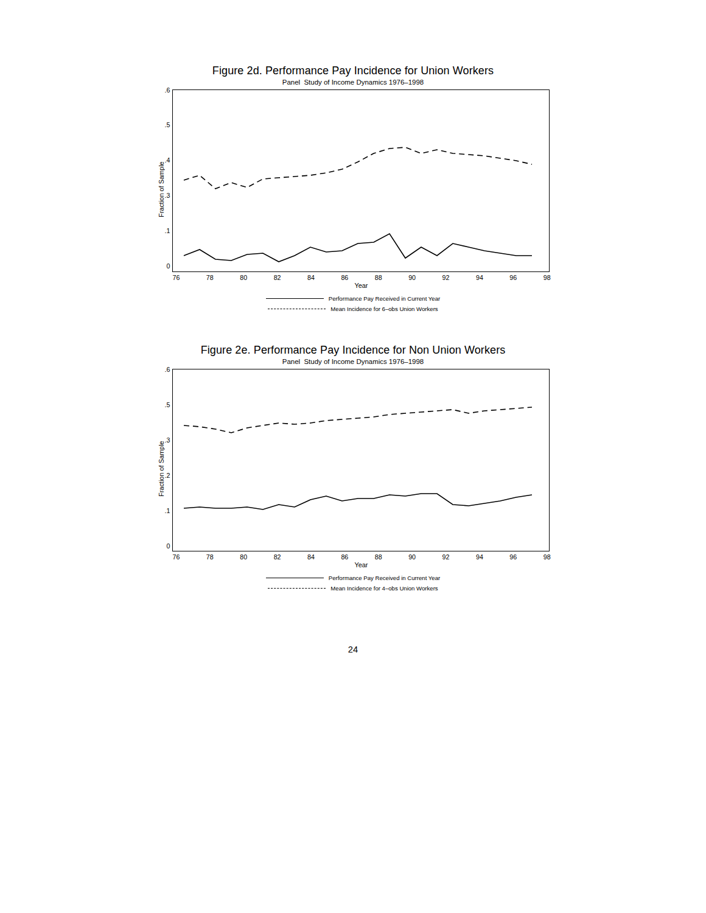Figure 2d. Performance Pay Incidence for Union Workers
Panel Study of Income Dynamics 1976–1998
Fraction of Sample
.6 .5 .4 .3 .1 0
767880828486889092949698
Year
Performance Pay Received in Current Year
Mean Incidence for 6–obs Union Workers
Figure 2e. Performance Pay Incidence for Non Union Workers
Panel Study of Income Dynamics 1976–1998
Fraction of Sample
.6 .5 .3 .2 .1 0
767880828486889092949698
Year
Performance Pay Received in Current Year
Mean Incidence for 4–obs Union Workers
24